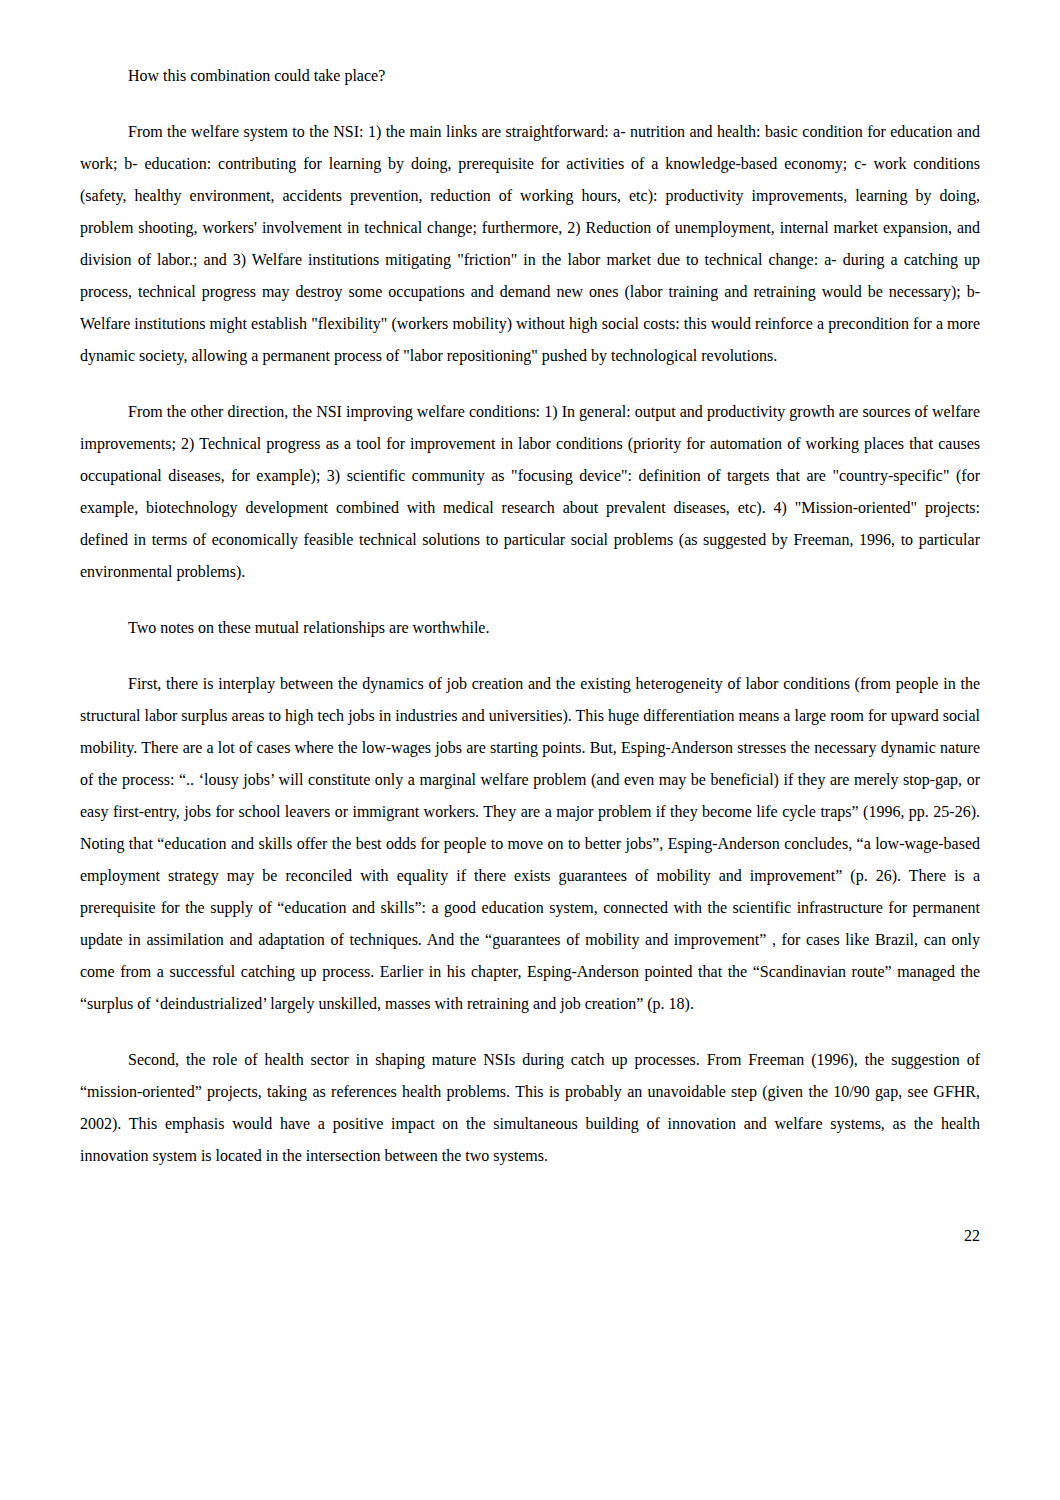How this combination could take place?
From the welfare system to the NSI: 1) the main links are straightforward: a- nutrition and health: basic condition for education and work; b- education: contributing for learning by doing, prerequisite for activities of a knowledge-based economy; c- work conditions (safety, healthy environment, accidents prevention, reduction of working hours, etc): productivity improvements, learning by doing, problem shooting, workers' involvement in technical change; furthermore, 2) Reduction of unemployment, internal market expansion, and division of labor.; and 3) Welfare institutions mitigating "friction" in the labor market due to technical change: a- during a catching up process, technical progress may destroy some occupations and demand new ones (labor training and retraining would be necessary); b- Welfare institutions might establish "flexibility" (workers mobility) without high social costs: this would reinforce a precondition for a more dynamic society, allowing a permanent process of "labor repositioning" pushed by technological revolutions.
From the other direction, the NSI improving welfare conditions: 1) In general: output and productivity growth are sources of welfare improvements; 2) Technical progress as a tool for improvement in labor conditions (priority for automation of working places that causes occupational diseases, for example); 3) scientific community as "focusing device": definition of targets that are "country-specific" (for example, biotechnology development combined with medical research about prevalent diseases, etc). 4) "Mission-oriented" projects: defined in terms of economically feasible technical solutions to particular social problems (as suggested by Freeman, 1996, to particular environmental problems).
Two notes on these mutual relationships are worthwhile.
First, there is interplay between the dynamics of job creation and the existing heterogeneity of labor conditions (from people in the structural labor surplus areas to high tech jobs in industries and universities). This huge differentiation means a large room for upward social mobility. There are a lot of cases where the low-wages jobs are starting points. But, Esping-Anderson stresses the necessary dynamic nature of the process: “.. ‘lousy jobs’ will constitute only a marginal welfare problem (and even may be beneficial) if they are merely stop-gap, or easy first-entry, jobs for school leavers or immigrant workers. They are a major problem if they become life cycle traps” (1996, pp. 25-26). Noting that “education and skills offer the best odds for people to move on to better jobs”, Esping-Anderson concludes, “a low-wage-based employment strategy may be reconciled with equality if there exists guarantees of mobility and improvement” (p. 26). There is a prerequisite for the supply of “education and skills”: a good education system, connected with the scientific infrastructure for permanent update in assimilation and adaptation of techniques. And the “guarantees of mobility and improvement” , for cases like Brazil, can only come from a successful catching up process. Earlier in his chapter, Esping-Anderson pointed that the “Scandinavian route” managed the “surplus of ‘deindustrialized’ largely unskilled, masses with retraining and job creation” (p. 18).
Second, the role of health sector in shaping mature NSIs during catch up processes. From Freeman (1996), the suggestion of “mission-oriented” projects, taking as references health problems. This is probably an unavoidable step (given the 10/90 gap, see GFHR, 2002). This emphasis would have a positive impact on the simultaneous building of innovation and welfare systems, as the health innovation system is located in the intersection between the two systems.
22